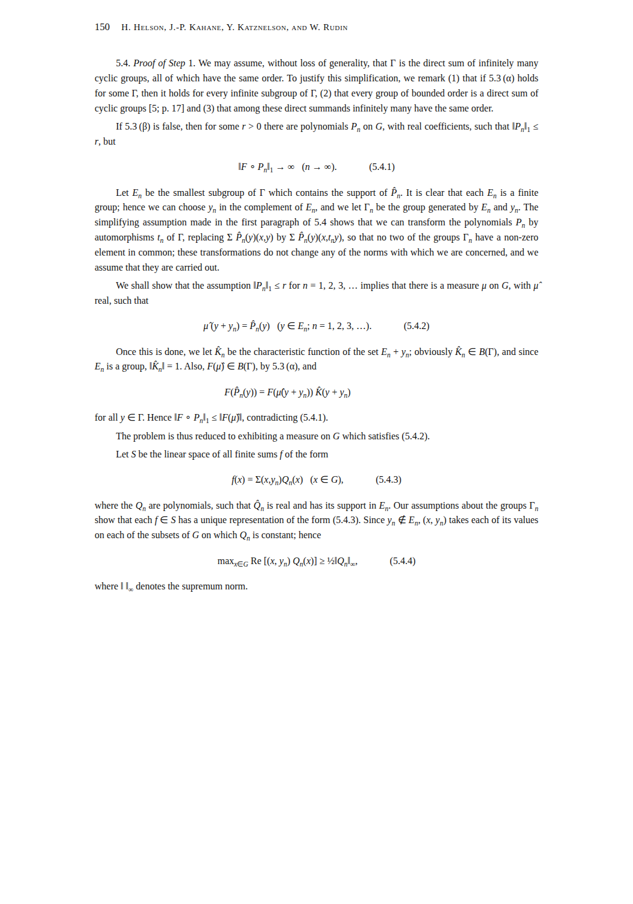150 H. Helson, J.-P. Kahane, Y. Katznelson, and W. Rudin
5.4. Proof of Step 1. We may assume, without loss of generality, that Γ is the direct sum of infinitely many cyclic groups, all of which have the same order. To justify this simplification, we remark (1) that if 5.3 (α) holds for some Γ, then it holds for every infinite subgroup of Γ, (2) that every group of bounded order is a direct sum of cyclic groups [5; p. 17] and (3) that among these direct summands infinitely many have the same order.
If 5.3 (β) is false, then for some r > 0 there are polynomials Pn on G, with real coefficients, such that ‖Pn‖1 ≤ r, but
‖F ∘ Pn‖1 → ∞ (n → ∞). (5.4.1)
Let En be the smallest subgroup of Γ which contains the support of P̂n. It is clear that each En is a finite group; hence we can choose yn in the complement of En, and we let Γn be the group generated by En and yn. The simplifying assumption made in the first paragraph of 5.4 shows that we can transform the polynomials Pn by automorphisms tn of Γ, replacing Σ P̂n(y)(x,y) by Σ P̂n(y)(x,tny), so that no two of the groups Γn have a non-zero element in common; these transformations do not change any of the norms with which we are concerned, and we assume that they are carried out.
We shall show that the assumption ‖Pn‖1 ≤ r for n = 1, 2, 3, … implies that there is a measure μ on G, with μ̂ real, such that
μ̂ (y + yn) = P̂n(y) (y ∈ En; n = 1, 2, 3, …). (5.4.2)
Once this is done, we let K̂n be the characteristic function of the set En + yn; obviously K̂n ∈ B(Γ), and since En is a group, ‖K̂n‖ = 1. Also, F(μ̂) ∈ B(Γ), by 5.3 (α), and
F(P̂n(y)) = F(μ̂(y + yn)) K̂(y + yn)
for all y ∈ Γ. Hence ‖F ∘ Pn‖1 ≤ ‖F(μ̂)‖, contradicting (5.4.1).
The problem is thus reduced to exhibiting a measure on G which satisfies (5.4.2).
Let S be the linear space of all finite sums f of the form
f(x) = Σ(x,yn)Qn(x) (x ∈ G), (5.4.3)
where the Qn are polynomials, such that Q̂n is real and has its support in En. Our assumptions about the groups Γn show that each f ∈ S has a unique representation of the form (5.4.3). Since yn ∉ En, (x, yn) takes each of its values on each of the subsets of G on which Qn is constant; hence
maxx∈G Re [(x, yn) Qn(x)] ≥ ½‖Qn‖∞, (5.4.4)
where ‖ ‖∞ denotes the supremum norm.